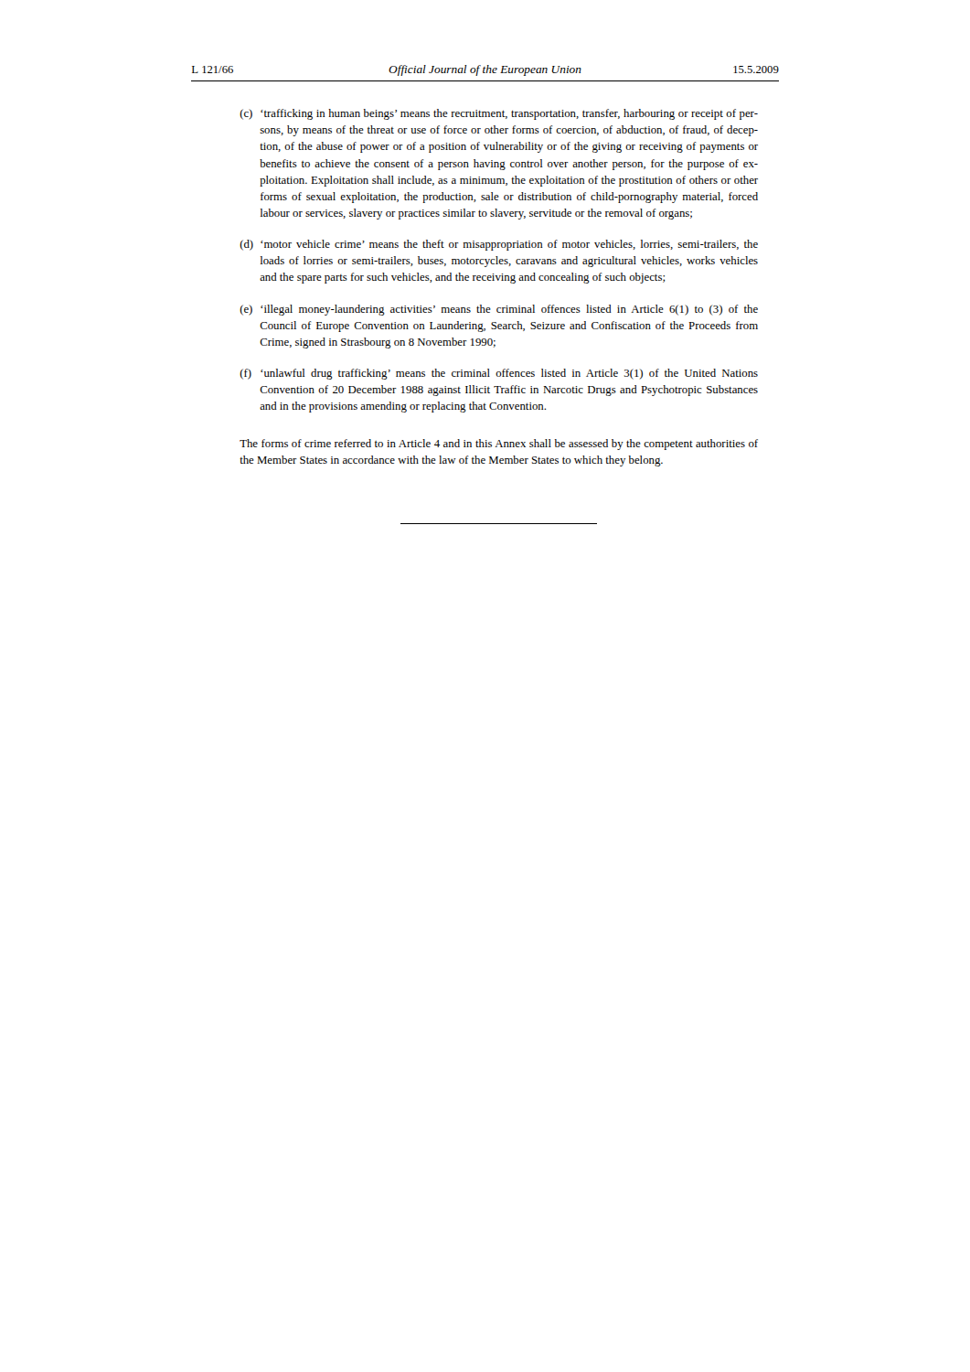L 121/66
Official Journal of the European Union
15.5.2009
(c)
‘trafficking in human beings’ means the recruitment, transportation, transfer, harbouring or receipt of persons, by means of the threat or use of force or other forms of coercion, of abduction, of fraud, of deception, of the abuse of power or of a position of vulnerability or of the giving or receiving of payments or benefits to achieve the consent of a person having control over another person, for the purpose of exploitation. Exploitation shall include, as a minimum, the exploitation of the prostitution of others or other forms of sexual exploitation, the production, sale or distribution of child-pornography material, forced labour or services, slavery or practices similar to slavery, servitude or the removal of organs;
(d)
‘motor vehicle crime’ means the theft or misappropriation of motor vehicles, lorries, semi-trailers, the loads of lorries or semi-trailers, buses, motorcycles, caravans and agricultural vehicles, works vehicles and the spare parts for such vehicles, and the receiving and concealing of such objects;
(e)
‘illegal money-laundering activities’ means the criminal offences listed in Article 6(1) to (3) of the Council of Europe Convention on Laundering, Search, Seizure and Confiscation of the Proceeds from Crime, signed in Strasbourg on 8 November 1990;
(f)
‘unlawful drug trafficking’ means the criminal offences listed in Article 3(1) of the United Nations Convention of 20 December 1988 against Illicit Traffic in Narcotic Drugs and Psychotropic Substances and in the provisions amending or replacing that Convention.
The forms of crime referred to in Article 4 and in this Annex shall be assessed by the competent authorities of the Member States in accordance with the law of the Member States to which they belong.